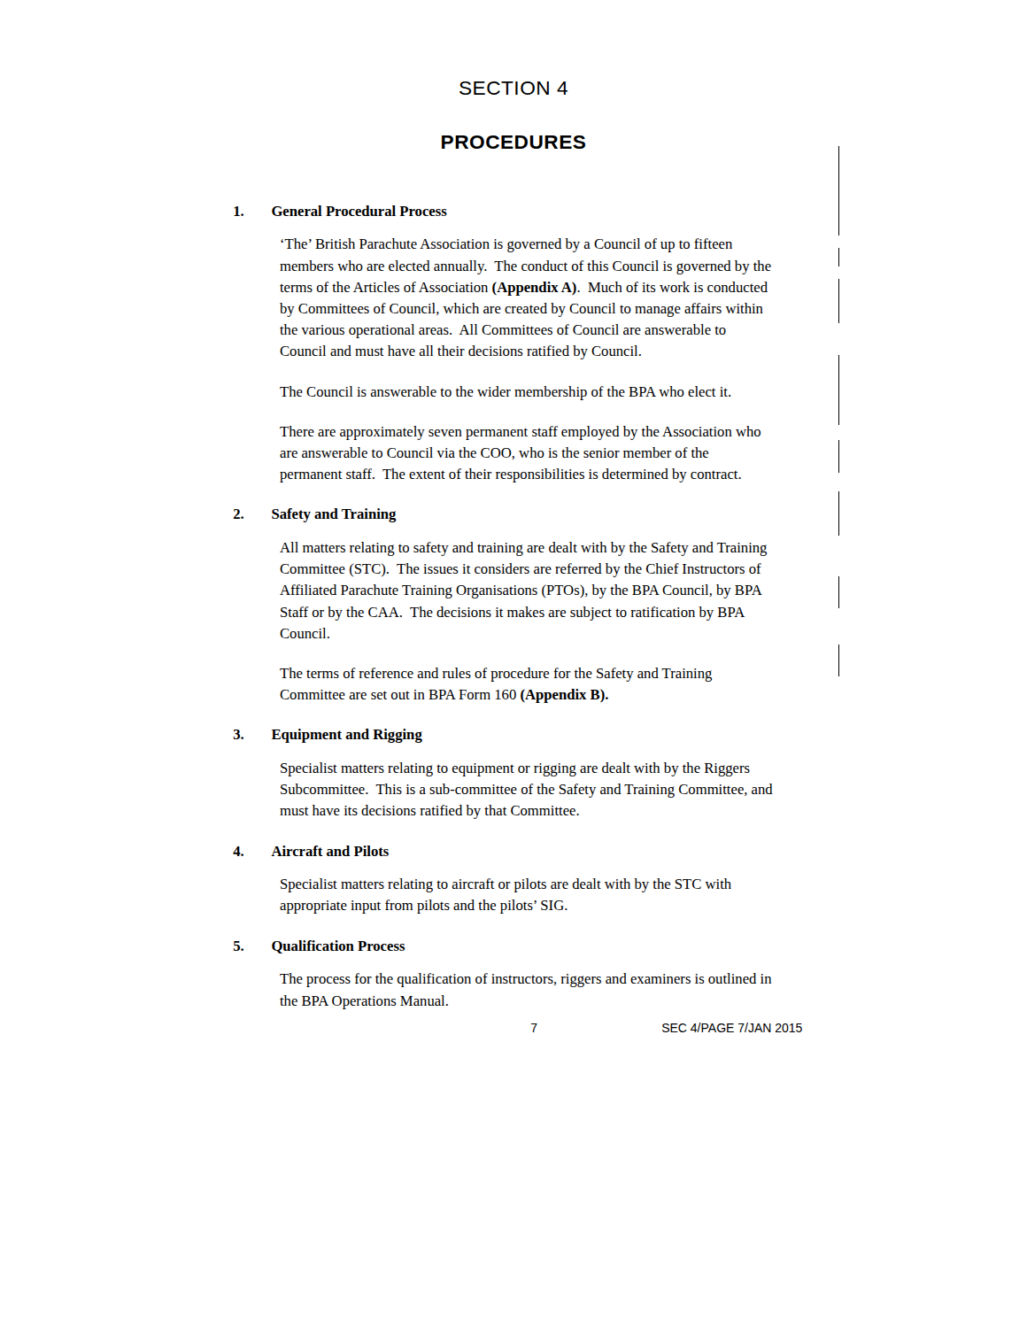SECTION 4
PROCEDURES
1.
General Procedural Process
‘The’ British Parachute Association is governed by a Council of up to fifteen members who are elected annually. The conduct of this Council is governed by the terms of the Articles of Association (Appendix A). Much of its work is conducted by Committees of Council, which are created by Council to manage affairs within the various operational areas. All Committees of Council are answerable to Council and must have all their decisions ratified by Council.
The Council is answerable to the wider membership of the BPA who elect it.
There are approximately seven permanent staff employed by the Association who are answerable to Council via the COO, who is the senior member of the permanent staff. The extent of their responsibilities is determined by contract.
2.
Safety and Training
All matters relating to safety and training are dealt with by the Safety and Training Committee (STC). The issues it considers are referred by the Chief Instructors of Affiliated Parachute Training Organisations (PTOs), by the BPA Council, by BPA Staff or by the CAA. The decisions it makes are subject to ratification by BPA Council.
The terms of reference and rules of procedure for the Safety and Training Committee are set out in BPA Form 160 (Appendix B).
3.
Equipment and Rigging
Specialist matters relating to equipment or rigging are dealt with by the Riggers Subcommittee. This is a sub-committee of the Safety and Training Committee, and must have its decisions ratified by that Committee.
4.
Aircraft and Pilots
Specialist matters relating to aircraft or pilots are dealt with by the STC with appropriate input from pilots and the pilots’ SIG.
5.
Qualification Process
The process for the qualification of instructors, riggers and examiners is outlined in the BPA Operations Manual.
7 SEC 4/PAGE 7/JAN 2015